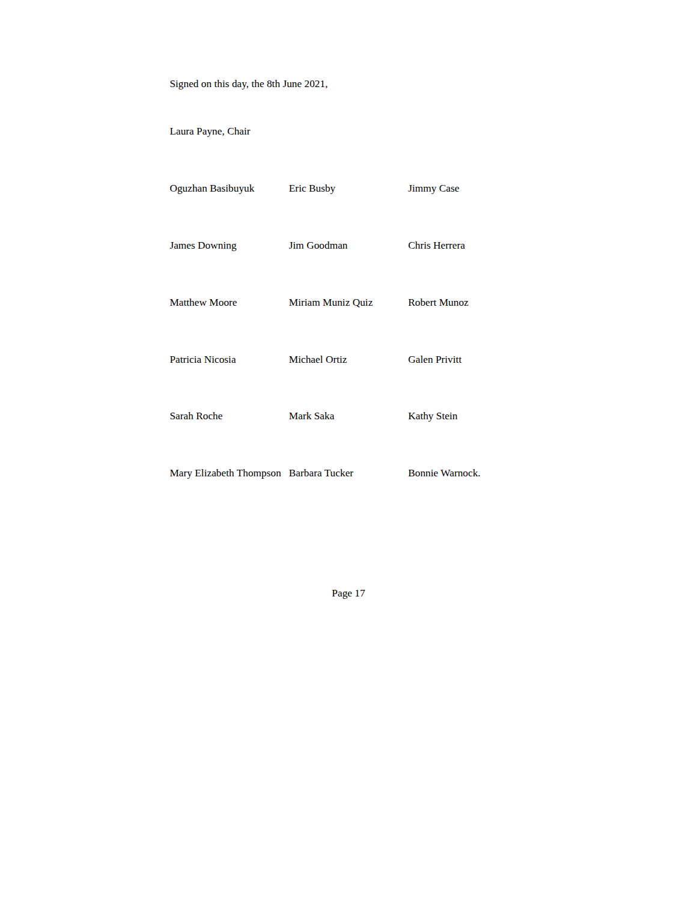Signed on this day, the 8th June 2021,
Laura Payne, Chair
| Oguzhan Basibuyuk | Eric Busby | Jimmy Case |
| James Downing | Jim Goodman | Chris Herrera |
| Matthew Moore | Miriam Muniz Quiz | Robert Munoz |
| Patricia Nicosia | Michael Ortiz | Galen Privitt |
| Sarah Roche | Mark Saka | Kathy Stein |
| Mary Elizabeth Thompson | Barbara Tucker | Bonnie Warnock. |
Page 17